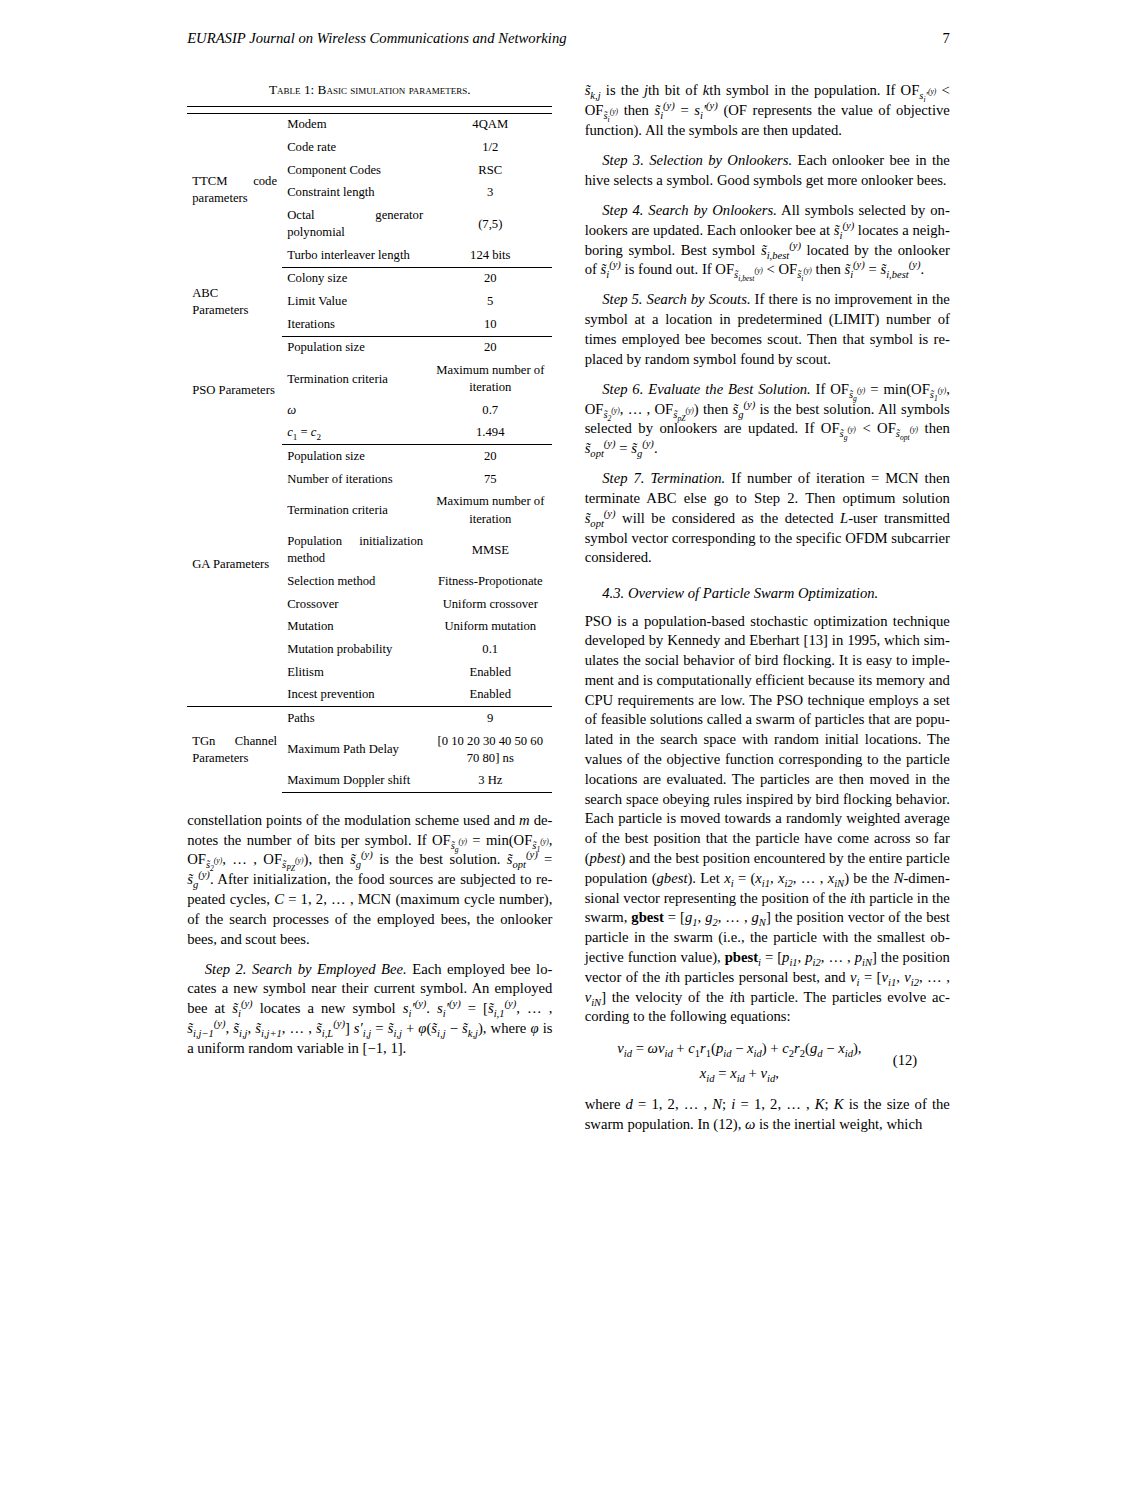EURASIP Journal on Wireless Communications and Networking 7
T able 1: Basic simulation parameters.
| TTCM code parameters | Modem | 4QAM |
| Code rate | 1/2 |
| Component Codes | RSC |
| Constraint length | 3 |
| Octal generator polynomial | (7,5) |
| Turbo interleaver length | 124 bits |
| ABC Parameters | Colony size | 20 |
| Limit Value | 5 |
| Iterations | 10 |
| PSO Parameters | Population size | 20 |
| Termination criteria | Maximum number of iteration |
| ω | 0.7 |
| c 1 = c 2 | 1.494 |
| GA Parameters | Population size | 20 |
| Number of iterations | 75 |
| Termination criteria | Maximum number of iteration |
| Population initialization method | MMSE |
| Selection method | Fitness-Propotionate |
| Crossover | Uniform crossover |
| Mutation | Uniform mutation |
| Mutation probability | 0.1 |
| Elitism | Enabled |
| | Incest prevention | Enabled |
| TGn Channel Parameters | Paths | 9 |
| Maximum Path Delay | [0 10 20 30 40 50 60 70 80] ns |
| Maximum Doppler shift | 3 Hz |
constellation points of the modulation scheme used and m denotes the number of bits per symbol. If OFs̃g(y) = min(OFs̃1(y), OFs̃2(y), … , OFs̃PZ(y)), then s̃g(y) is the best solution. s̃opt(y) = s̃g(y). After initialization, the food sources are subjected to repeated cycles, C = 1, 2, … , MCN (maximum cycle number), of the search processes of the employed bees, the onlooker bees, and scout bees.
Step 2. Search by Employed Bee. Each employed bee locates a new symbol near their current symbol. An employed bee at s̃i(y) locates a new symbol si′(y). si′(y) = [s̃i,1(y), … , s̃i,j−1(y), s̃i,j, s̃i,j+1, … , s̃i,L(y)] s′i,j = s̃i,j + φ(s̃i,j − s̃k,j), where φ is a uniform random variable in [−1, 1].
s̃k,j is the jth bit of kth symbol in the population. If OFsi′(y) < OFs̃i(y) then s̃i(y) = si′(y) (OF represents the value of objective function). All the symbols are then updated.
Step 3. Selection by Onlookers. Each onlooker bee in the hive selects a symbol. Good symbols get more onlooker bees.
Step 4. Search by Onlookers. All symbols selected by onlookers are updated. Each onlooker bee at s̃i(y) locates a neighboring symbol. Best symbol s̃i,best(y) located by the onlooker of s̃i(y) is found out. If OFs̃i,best(y) < OFs̃i(y) then s̃i(y) = s̃i,best(y).
Step 5. Search by Scouts. If there is no improvement in the symbol at a location in predetermined (LIMIT) number of times employed bee becomes scout. Then that symbol is replaced by random symbol found by scout.
Step 6. Evaluate the Best Solution. If OFs̃g(y) = min(OFs̃1(y), OFs̃2(y), … , OFs̃pZ(y)) then s̃g(y) is the best solution. All symbols selected by onlookers are updated. If OFs̃g(y) < OFs̃opt(y) then s̃opt(y) = s̃g(y).
Step 7. Termination. If number of iteration = MCN then terminate ABC else go to Step 2. Then optimum solution s̃opt(y) will be considered as the detected L-user transmitted symbol vector corresponding to the specific OFDM subcarrier considered.
4.3. Overview of Particle Swarm Optimization.
PSO is a population-based stochastic optimization technique developed by Kennedy and Eberhart [13] in 1995, which simulates the social behavior of bird flocking. It is easy to implement and is computationally efficient because its memory and CPU requirements are low. The PSO technique employs a set of feasible solutions called a swarm of particles that are populated in the search space with random initial locations. The values of the objective function corresponding to the particle locations are evaluated. The particles are then moved in the search space obeying rules inspired by bird flocking behavior. Each particle is moved towards a randomly weighted average of the best position that the particle have come across so far (pbest) and the best position encountered by the entire particle population (gbest). Let xi = (xi1, xi2, … , xiN) be the N-dimensional vector representing the position of the ith particle in the swarm, gbest = [g1, g2, … , gN] the position vector of the best particle in the swarm (i.e., the particle with the smallest objective function value), pbesti = [pi1, pi2, … , piN] the position vector of the ith particles personal best, and vi = [vi1, vi2, … , viN] the velocity of the ith particle. The particles evolve according to the following equations:
vid = ωvid + c1r1(pid − xid) + c2r2(gd − xid),
xid = xid + vid,
(12)
where d = 1, 2, … , N; i = 1, 2, … , K; K is the size of the swarm population. In (12), ω is the inertial weight, which